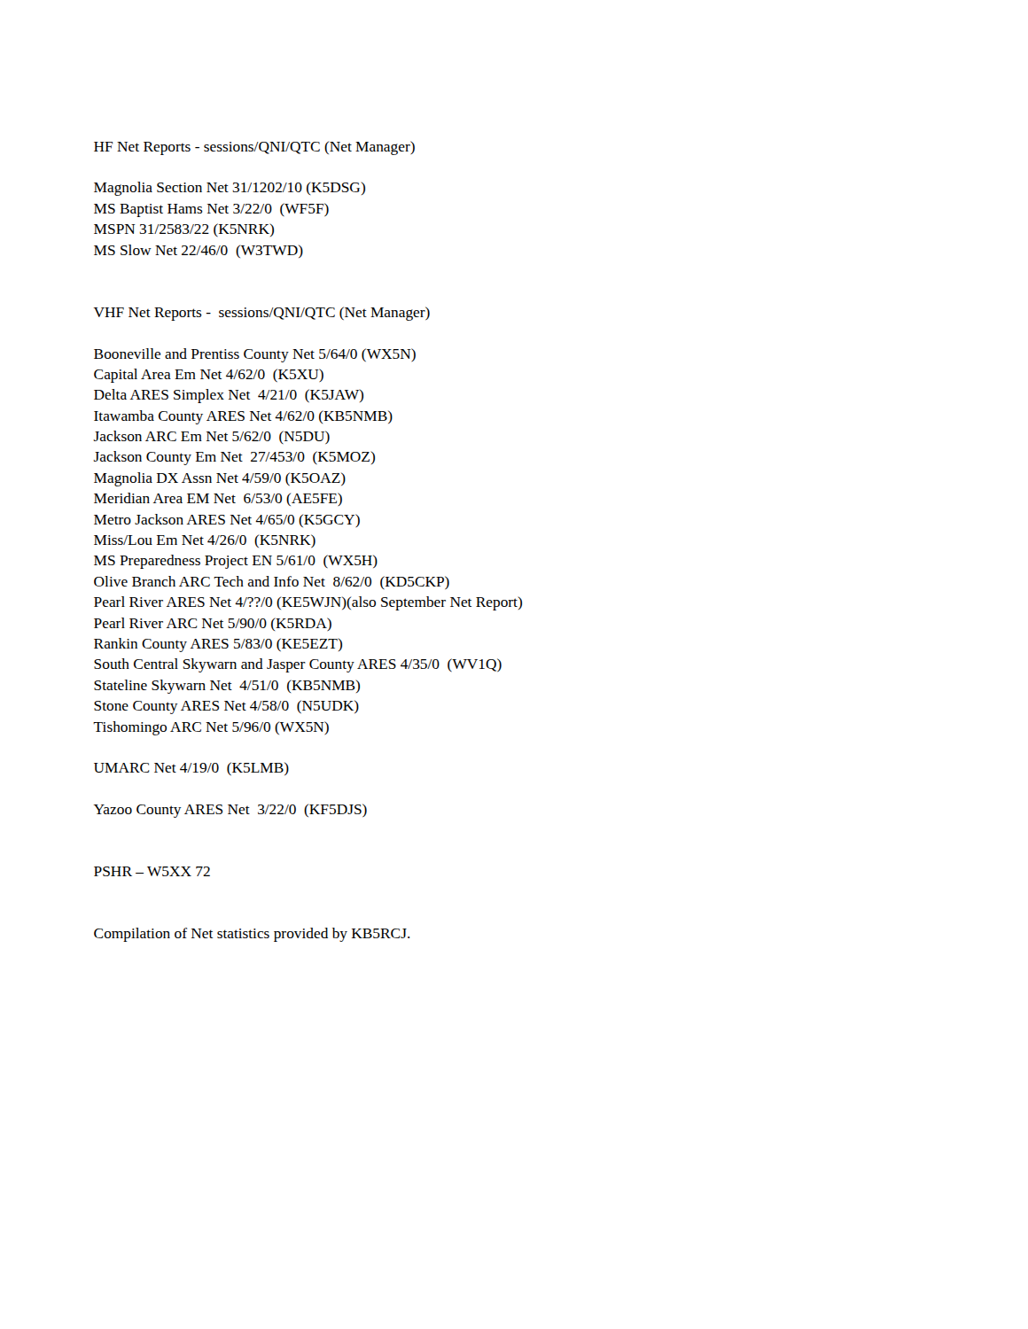HF Net Reports - sessions/QNI/QTC (Net Manager)
Magnolia Section Net 31/1202/10 (K5DSG)
MS Baptist Hams Net 3/22/0 (WF5F)
MSPN 31/2583/22 (K5NRK)
MS Slow Net 22/46/0 (W3TWD)
VHF Net Reports - sessions/QNI/QTC (Net Manager)
Booneville and Prentiss County Net 5/64/0 (WX5N)
Capital Area Em Net 4/62/0 (K5XU)
Delta ARES Simplex Net 4/21/0 (K5JAW)
Itawamba County ARES Net 4/62/0 (KB5NMB)
Jackson ARC Em Net 5/62/0 (N5DU)
Jackson County Em Net 27/453/0 (K5MOZ)
Magnolia DX Assn Net 4/59/0 (K5OAZ)
Meridian Area EM Net 6/53/0 (AE5FE)
Metro Jackson ARES Net 4/65/0 (K5GCY)
Miss/Lou Em Net 4/26/0 (K5NRK)
MS Preparedness Project EN 5/61/0 (WX5H)
Olive Branch ARC Tech and Info Net 8/62/0 (KD5CKP)
Pearl River ARES Net 4/??/0 (KE5WJN)(also September Net Report)
Pearl River ARC Net 5/90/0 (K5RDA)
Rankin County ARES 5/83/0 (KE5EZT)
South Central Skywarn and Jasper County ARES 4/35/0 (WV1Q)
Stateline Skywarn Net 4/51/0 (KB5NMB)
Stone County ARES Net 4/58/0 (N5UDK)
Tishomingo ARC Net 5/96/0 (WX5N)
UMARC Net 4/19/0 (K5LMB)
Yazoo County ARES Net 3/22/0 (KF5DJS)
PSHR – W5XX 72
Compilation of Net statistics provided by KB5RCJ.